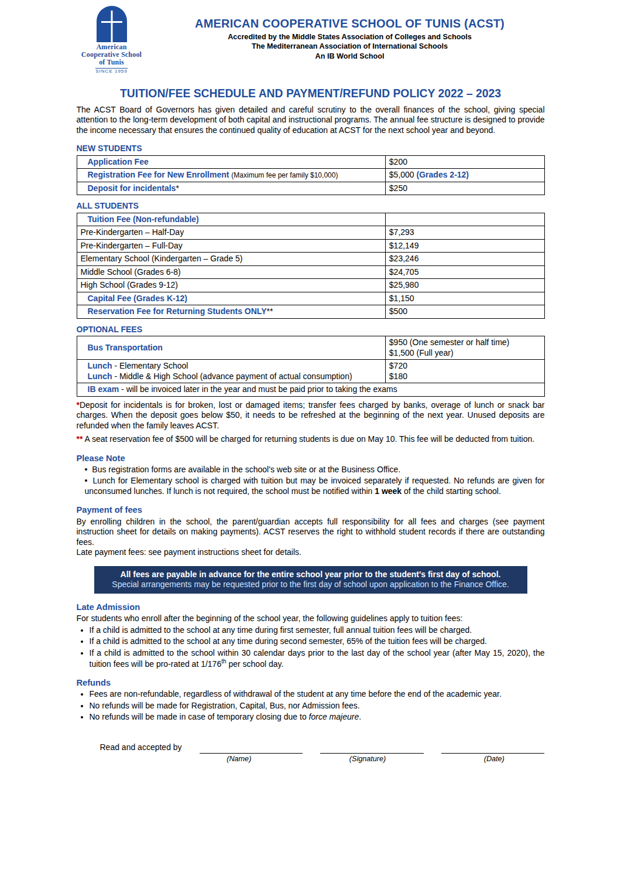American
Cooperative School
of Tunis
SINCE 1959
AMERICAN COOPERATIVE SCHOOL OF TUNIS (ACST)
Accredited by the Middle States Association of Colleges and Schools
The Mediterranean Association of International Schools
An IB World School
TUITION/FEE SCHEDULE AND PAYMENT/REFUND POLICY 2022 – 2023
The ACST Board of Governors has given detailed and careful scrutiny to the overall finances of the school, giving special attention to the long-term development of both capital and instructional programs. The annual fee structure is designed to provide the income necessary that ensures the continued quality of education at ACST for the next school year and beyond.
NEW STUDENTS
| Application Fee | $200 |
| Registration Fee for New Enrollment (Maximum fee per family $10,000) | $5,000 (Grades 2-12) |
| Deposit for incidentals * | $250 |
ALL STUDENTS
| Tuition Fee (Non-refundable) | |
| Pre-Kindergarten – Half-Day | $7,293 |
| Pre-Kindergarten – Full-Day | $12,149 |
| Elementary School (Kindergarten – Grade 5) | $23,246 |
| Middle School (Grades 6-8) | $24,705 |
| High School (Grades 9-12) | $25,980 |
| Capital Fee (Grades K-12) | $1,150 |
| Reservation Fee for Returning Students ONLY ** | $500 |
OPTIONAL FEES
| Bus Transportation | $950 (One semester or half time) $1,500 (Full year) |
| Lunch - Elementary School Lunch - Middle & High School (advance payment of actual consumption) | $720 $180 |
| IB exam - will be invoiced later in the year and must be paid prior to taking the exams |
*Deposit for incidentals is for broken, lost or damaged items; transfer fees charged by banks, overage of lunch or snack bar charges. When the deposit goes below $50, it needs to be refreshed at the beginning of the next year. Unused deposits are refunded when the family leaves ACST.
** A seat reservation fee of $500 will be charged for returning students is due on May 10. This fee will be deducted from tuition.
Please Note
Bus registration forms are available in the school's web site or at the Business Office.
Lunch for Elementary school is charged with tuition but may be invoiced separately if requested. No refunds are given for unconsumed lunches. If lunch is not required, the school must be notified within 1 week of the child starting school.
Payment of fees
By enrolling children in the school, the parent/guardian accepts full responsibility for all fees and charges (see payment instruction sheet for details on making payments). ACST reserves the right to withhold student records if there are outstanding fees.
Late payment fees: see payment instructions sheet for details.
All fees are payable in advance for the entire school year prior to the student's first day of school.
Special arrangements may be requested prior to the first day of school upon application to the Finance Office.
Late Admission
For students who enroll after the beginning of the school year, the following guidelines apply to tuition fees:
If a child is admitted to the school at any time during first semester, full annual tuition fees will be charged.
If a child is admitted to the school at any time during second semester, 65% of the tuition fees will be charged.
If a child is admitted to the school within 30 calendar days prior to the last day of the school year (after May 15, 2020), the tuition fees will be pro-rated at 1/176th per school day.
Refunds
Fees are non-refundable, regardless of withdrawal of the student at any time before the end of the academic year.
No refunds will be made for Registration, Capital, Bus, nor Admission fees.
No refunds will be made in case of temporary closing due to force majeure.
Read and accepted by
(Name) (Signature) (Date)